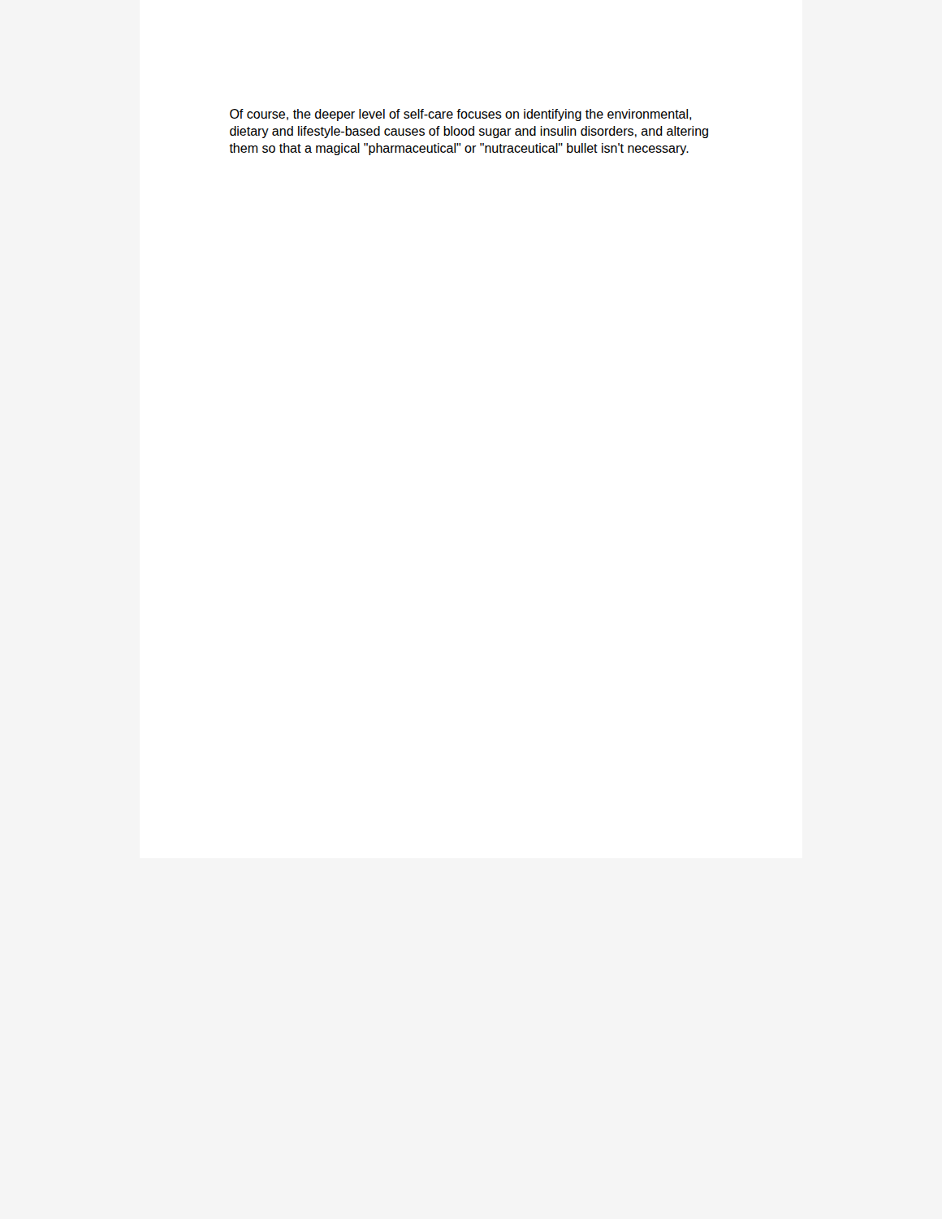Of course, the deeper level of self-care focuses on identifying the environmental, dietary and lifestyle-based causes of blood sugar and insulin disorders, and altering them so that a magical "pharmaceutical" or "nutraceutical" bullet isn't necessary.